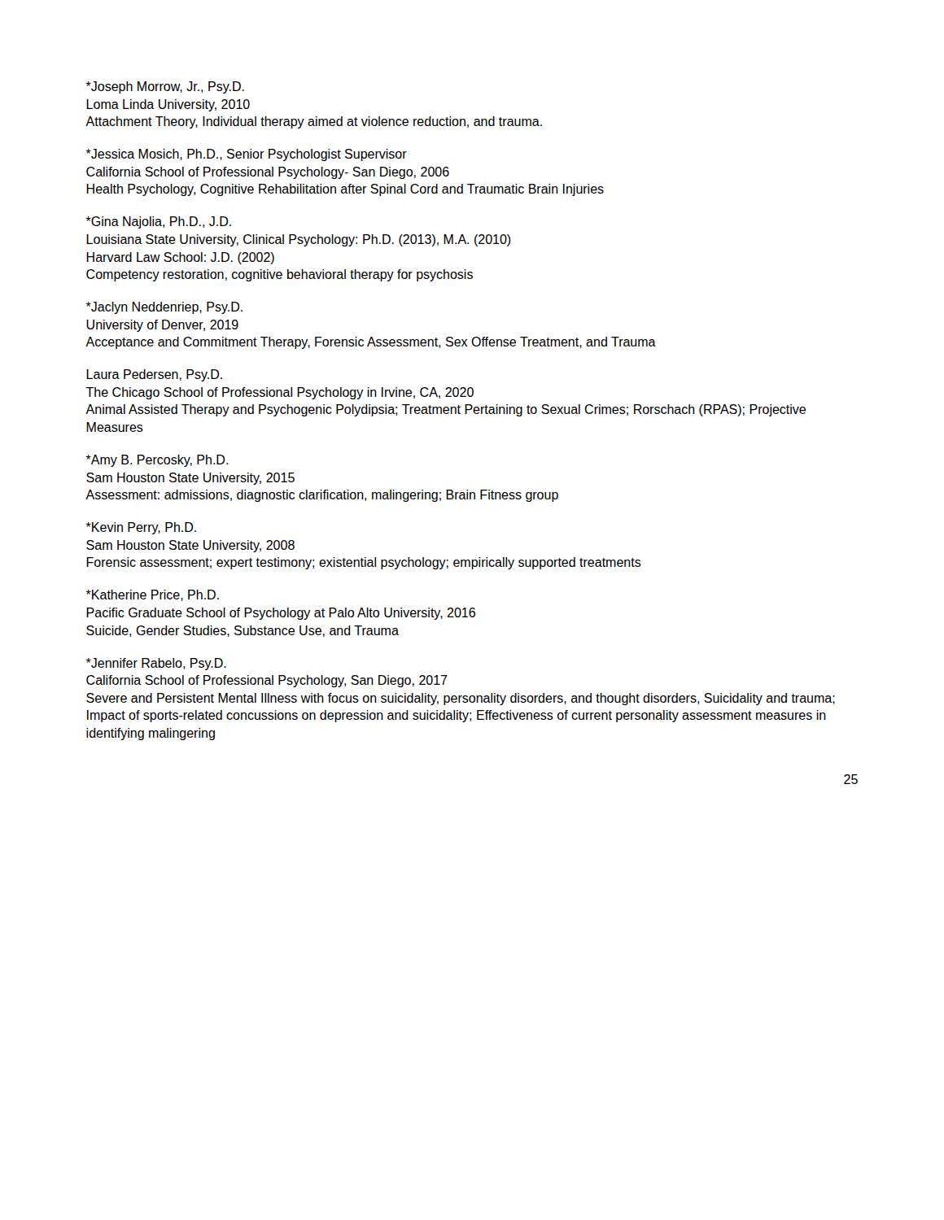*Joseph Morrow, Jr., Psy.D.
Loma Linda University, 2010
Attachment Theory, Individual therapy aimed at violence reduction, and trauma.
*Jessica Mosich, Ph.D., Senior Psychologist Supervisor
California School of Professional Psychology- San Diego, 2006
Health Psychology, Cognitive Rehabilitation after Spinal Cord and Traumatic Brain Injuries
*Gina Najolia, Ph.D., J.D.
Louisiana State University, Clinical Psychology: Ph.D. (2013), M.A. (2010)
Harvard Law School: J.D. (2002)
Competency restoration, cognitive behavioral therapy for psychosis
*Jaclyn Neddenriep, Psy.D.
University of Denver, 2019
Acceptance and Commitment Therapy, Forensic Assessment, Sex Offense Treatment, and Trauma
Laura Pedersen, Psy.D.
The Chicago School of Professional Psychology in Irvine, CA, 2020
Animal Assisted Therapy and Psychogenic Polydipsia; Treatment Pertaining to Sexual Crimes; Rorschach (RPAS); Projective Measures
*Amy B. Percosky, Ph.D.
Sam Houston State University, 2015
Assessment: admissions, diagnostic clarification, malingering; Brain Fitness group
*Kevin Perry, Ph.D.
Sam Houston State University, 2008
Forensic assessment; expert testimony; existential psychology; empirically supported treatments
*Katherine Price, Ph.D.
Pacific Graduate School of Psychology at Palo Alto University, 2016
Suicide, Gender Studies, Substance Use, and Trauma
*Jennifer Rabelo, Psy.D.
California School of Professional Psychology, San Diego, 2017
Severe and Persistent Mental Illness with focus on suicidality, personality disorders, and thought disorders, Suicidality and trauma; Impact of sports-related concussions on depression and suicidality; Effectiveness of current personality assessment measures in identifying malingering
25